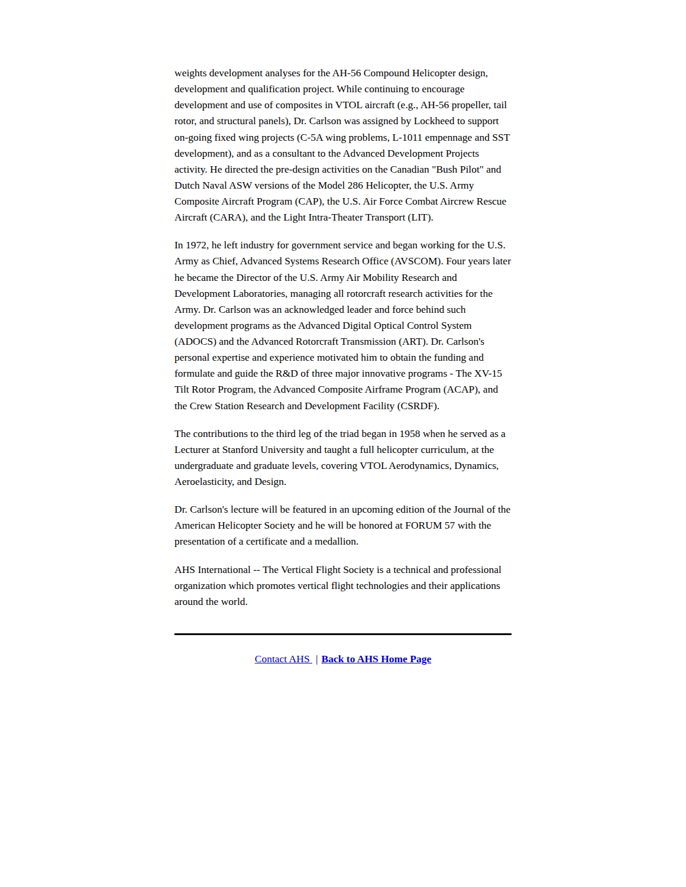weights development analyses for the AH-56 Compound Helicopter design, development and qualification project. While continuing to encourage development and use of composites in VTOL aircraft (e.g., AH-56 propeller, tail rotor, and structural panels), Dr. Carlson was assigned by Lockheed to support on-going fixed wing projects (C-5A wing problems, L-1011 empennage and SST development), and as a consultant to the Advanced Development Projects activity. He directed the pre-design activities on the Canadian "Bush Pilot" and Dutch Naval ASW versions of the Model 286 Helicopter, the U.S. Army Composite Aircraft Program (CAP), the U.S. Air Force Combat Aircrew Rescue Aircraft (CARA), and the Light Intra-Theater Transport (LIT).
In 1972, he left industry for government service and began working for the U.S. Army as Chief, Advanced Systems Research Office (AVSCOM). Four years later he became the Director of the U.S. Army Air Mobility Research and Development Laboratories, managing all rotorcraft research activities for the Army. Dr. Carlson was an acknowledged leader and force behind such development programs as the Advanced Digital Optical Control System (ADOCS) and the Advanced Rotorcraft Transmission (ART). Dr. Carlson's personal expertise and experience motivated him to obtain the funding and formulate and guide the R&D of three major innovative programs - The XV-15 Tilt Rotor Program, the Advanced Composite Airframe Program (ACAP), and the Crew Station Research and Development Facility (CSRDF).
The contributions to the third leg of the triad began in 1958 when he served as a Lecturer at Stanford University and taught a full helicopter curriculum, at the undergraduate and graduate levels, covering VTOL Aerodynamics, Dynamics, Aeroelasticity, and Design.
Dr. Carlson's lecture will be featured in an upcoming edition of the Journal of the American Helicopter Society and he will be honored at FORUM 57 with the presentation of a certificate and a medallion.
AHS International -- The Vertical Flight Society is a technical and professional organization which promotes vertical flight technologies and their applications around the world.
Contact AHS |Back to AHS Home Page